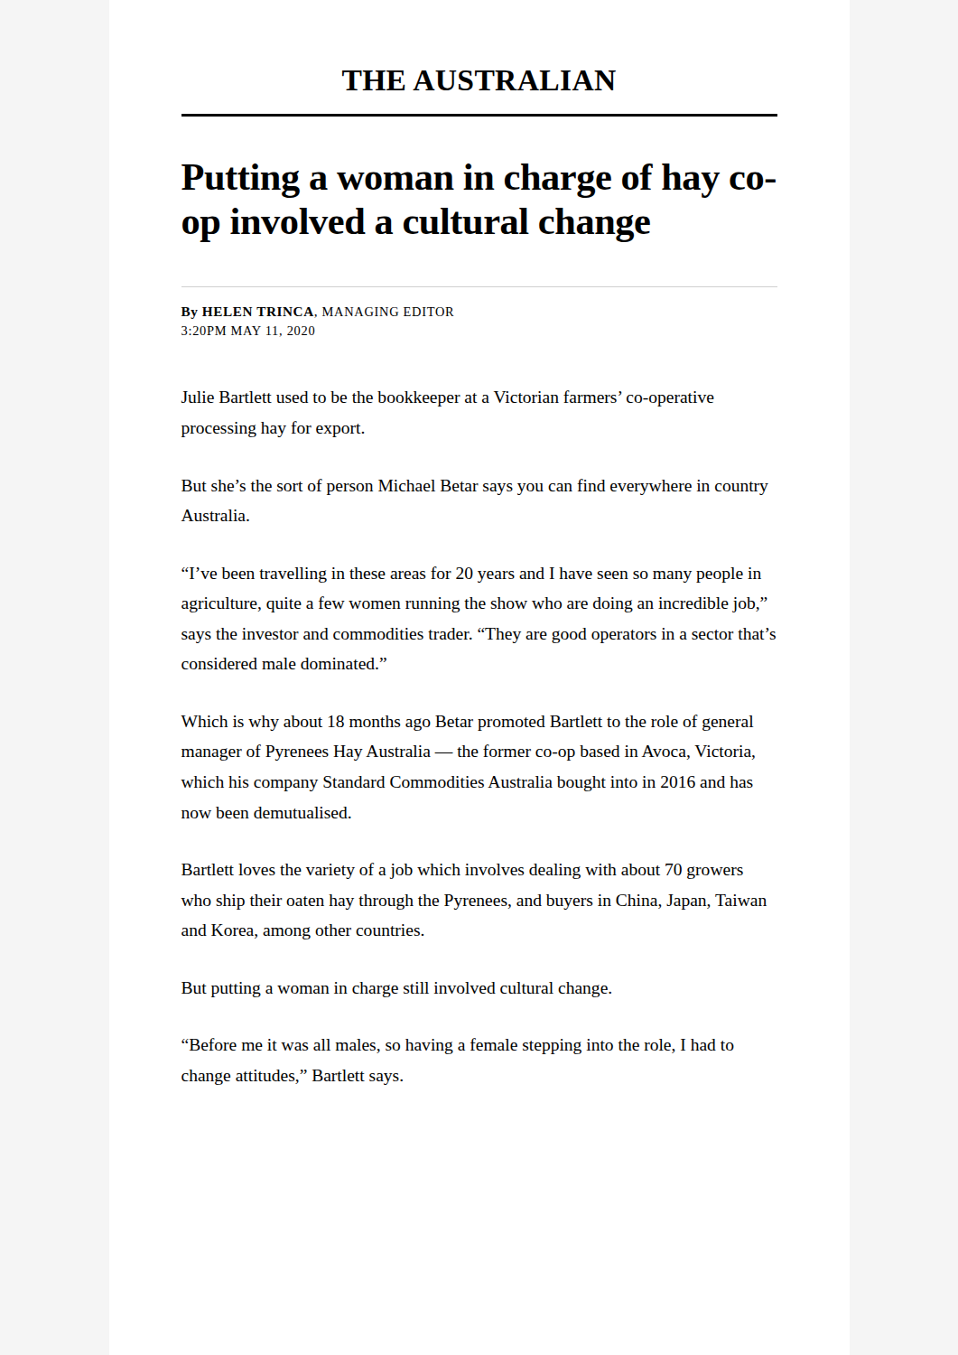THE AUSTRALIAN
Putting a woman in charge of hay co-op involved a cultural change
By HELEN TRINCA, Managing Editor
3:20PM MAY 11, 2020
Julie Bartlett used to be the bookkeeper at a Victorian farmers’ co-operative processing hay for export.
But she’s the sort of person Michael Betar says you can find everywhere in country Australia.
“I’ve been travelling in these areas for 20 years and I have seen so many people in agriculture, quite a few women running the show who are doing an incredible job,” says the investor and commodities trader. “They are good operators in a sector that’s considered male dominated.”
Which is why about 18 months ago Betar promoted Bartlett to the role of general manager of Pyrenees Hay Australia — the former co-op based in Avoca, Victoria, which his company Standard Commodities Australia bought into in 2016 and has now been demutualised.
Bartlett loves the variety of a job which involves dealing with about 70 growers who ship their oaten hay through the Pyrenees, and buyers in China, Japan, Taiwan and Korea, among other countries.
But putting a woman in charge still involved cultural change.
“Before me it was all males, so having a female stepping into the role, I had to change attitudes,” Bartlett says.